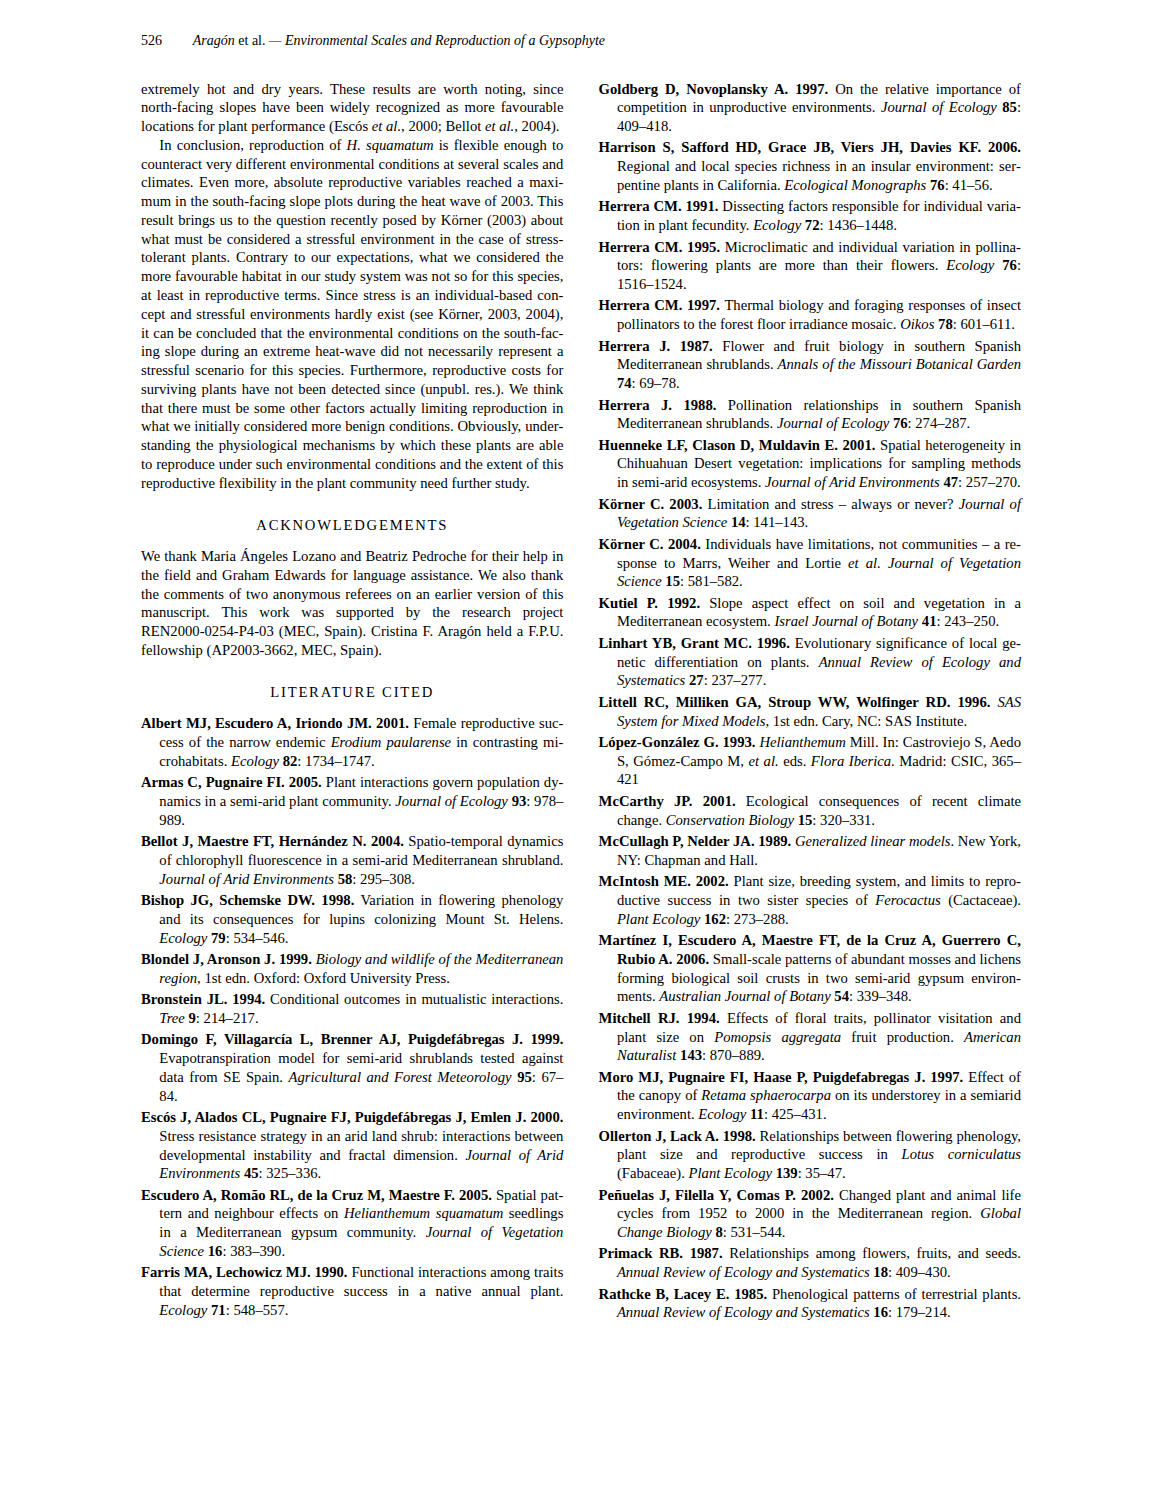526 Aragón et al. — Environmental Scales and Reproduction of a Gypsophyte
extremely hot and dry years. These results are worth noting, since north-facing slopes have been widely recognized as more favourable locations for plant performance (Escós et al., 2000; Bellot et al., 2004).
In conclusion, reproduction of H. squamatum is flexible enough to counteract very different environmental conditions at several scales and climates. Even more, absolute reproductive variables reached a maximum in the south-facing slope plots during the heat wave of 2003. This result brings us to the question recently posed by Körner (2003) about what must be considered a stressful environment in the case of stress-tolerant plants. Contrary to our expectations, what we considered the more favourable habitat in our study system was not so for this species, at least in reproductive terms. Since stress is an individual-based concept and stressful environments hardly exist (see Körner, 2003, 2004), it can be concluded that the environmental conditions on the south-facing slope during an extreme heat-wave did not necessarily represent a stressful scenario for this species. Furthermore, reproductive costs for surviving plants have not been detected since (unpubl. res.). We think that there must be some other factors actually limiting reproduction in what we initially considered more benign conditions. Obviously, understanding the physiological mechanisms by which these plants are able to reproduce under such environmental conditions and the extent of this reproductive flexibility in the plant community need further study.
Acknowledgements
We thank Maria Ángeles Lozano and Beatriz Pedroche for their help in the field and Graham Edwards for language assistance. We also thank the comments of two anonymous referees on an earlier version of this manuscript. This work was supported by the research project REN2000-0254-P4-03 (MEC, Spain). Cristina F. Aragón held a F.P.U. fellowship (AP2003-3662, MEC, Spain).
Literature Cited
Albert MJ, Escudero A, Iriondo JM. 2001. Female reproductive success of the narrow endemic Erodium paularense in contrasting microhabitats. Ecology 82: 1734–1747.
Armas C, Pugnaire FI. 2005. Plant interactions govern population dynamics in a semi-arid plant community. Journal of Ecology 93: 978–989.
Bellot J, Maestre FT, Hernández N. 2004. Spatio-temporal dynamics of chlorophyll fluorescence in a semi-arid Mediterranean shrubland. Journal of Arid Environments 58: 295–308.
Bishop JG, Schemske DW. 1998. Variation in flowering phenology and its consequences for lupins colonizing Mount St. Helens. Ecology 79: 534–546.
Blondel J, Aronson J. 1999. Biology and wildlife of the Mediterranean region, 1st edn. Oxford: Oxford University Press.
Bronstein JL. 1994. Conditional outcomes in mutualistic interactions. Tree 9: 214–217.
Domingo F, Villagarcía L, Brenner AJ, Puigdefábregas J. 1999. Evapotranspiration model for semi-arid shrublands tested against data from SE Spain. Agricultural and Forest Meteorology 95: 67–84.
Escós J, Alados CL, Pugnaire FJ, Puigdefábregas J, Emlen J. 2000. Stress resistance strategy in an arid land shrub: interactions between developmental instability and fractal dimension. Journal of Arid Environments 45: 325–336.
Escudero A, Romão RL, de la Cruz M, Maestre F. 2005. Spatial pattern and neighbour effects on Helianthemum squamatum seedlings in a Mediterranean gypsum community. Journal of Vegetation Science 16: 383–390.
Farris MA, Lechowicz MJ. 1990. Functional interactions among traits that determine reproductive success in a native annual plant. Ecology 71: 548–557.
Goldberg D, Novoplansky A. 1997. On the relative importance of competition in unproductive environments. Journal of Ecology 85: 409–418.
Harrison S, Safford HD, Grace JB, Viers JH, Davies KF. 2006. Regional and local species richness in an insular environment: serpentine plants in California. Ecological Monographs 76: 41–56.
Herrera CM. 1991. Dissecting factors responsible for individual variation in plant fecundity. Ecology 72: 1436–1448.
Herrera CM. 1995. Microclimatic and individual variation in pollinators: flowering plants are more than their flowers. Ecology 76: 1516–1524.
Herrera CM. 1997. Thermal biology and foraging responses of insect pollinators to the forest floor irradiance mosaic. Oikos 78: 601–611.
Herrera J. 1987. Flower and fruit biology in southern Spanish Mediterranean shrublands. Annals of the Missouri Botanical Garden 74: 69–78.
Herrera J. 1988. Pollination relationships in southern Spanish Mediterranean shrublands. Journal of Ecology 76: 274–287.
Huenneke LF, Clason D, Muldavin E. 2001. Spatial heterogeneity in Chihuahuan Desert vegetation: implications for sampling methods in semi-arid ecosystems. Journal of Arid Environments 47: 257–270.
Körner C. 2003. Limitation and stress – always or never? Journal of Vegetation Science 14: 141–143.
Körner C. 2004. Individuals have limitations, not communities – a response to Marrs, Weiher and Lortie et al. Journal of Vegetation Science 15: 581–582.
Kutiel P. 1992. Slope aspect effect on soil and vegetation in a Mediterranean ecosystem. Israel Journal of Botany 41: 243–250.
Linhart YB, Grant MC. 1996. Evolutionary significance of local genetic differentiation on plants. Annual Review of Ecology and Systematics 27: 237–277.
Littell RC, Milliken GA, Stroup WW, Wolfinger RD. 1996. SAS System for Mixed Models, 1st edn. Cary, NC: SAS Institute.
López-González G. 1993. Helianthemum Mill. In: Castroviejo S, Aedo S, Gómez-Campo M, et al. eds. Flora Iberica. Madrid: CSIC, 365–421
McCarthy JP. 2001. Ecological consequences of recent climate change. Conservation Biology 15: 320–331.
McCullagh P, Nelder JA. 1989. Generalized linear models. New York, NY: Chapman and Hall.
McIntosh ME. 2002. Plant size, breeding system, and limits to reproductive success in two sister species of Ferocactus (Cactaceae). Plant Ecology 162: 273–288.
Martínez I, Escudero A, Maestre FT, de la Cruz A, Guerrero C, Rubio A. 2006. Small-scale patterns of abundant mosses and lichens forming biological soil crusts in two semi-arid gypsum environments. Australian Journal of Botany 54: 339–348.
Mitchell RJ. 1994. Effects of floral traits, pollinator visitation and plant size on Pomopsis aggregata fruit production. American Naturalist 143: 870–889.
Moro MJ, Pugnaire FI, Haase P, Puigdefabregas J. 1997. Effect of the canopy of Retama sphaerocarpa on its understorey in a semiarid environment. Ecology 11: 425–431.
Ollerton J, Lack A. 1998. Relationships between flowering phenology, plant size and reproductive success in Lotus corniculatus (Fabaceae). Plant Ecology 139: 35–47.
Peñuelas J, Filella Y, Comas P. 2002. Changed plant and animal life cycles from 1952 to 2000 in the Mediterranean region. Global Change Biology 8: 531–544.
Primack RB. 1987. Relationships among flowers, fruits, and seeds. Annual Review of Ecology and Systematics 18: 409–430.
Rathcke B, Lacey E. 1985. Phenological patterns of terrestrial plants. Annual Review of Ecology and Systematics 16: 179–214.